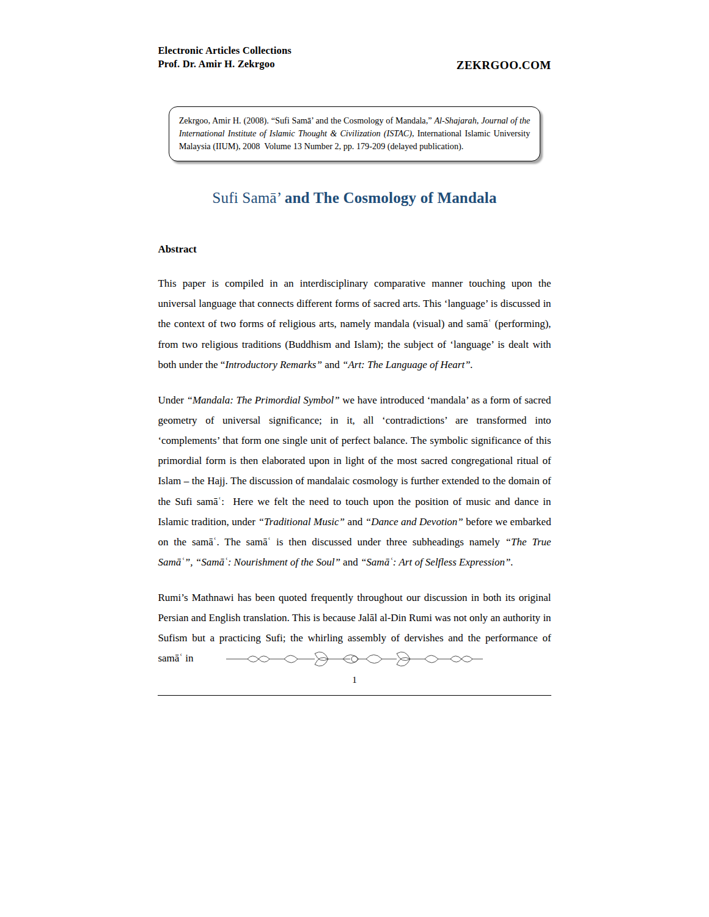Electronic Articles Collections
Prof. Dr. Amir H. Zekrgoo
ZEKRGOO.COM
Zekrgoo, Amir H. (2008). “Sufi Samā’ and the Cosmology of Mandala,” Al-Shajarah, Journal of the International Institute of Islamic Thought & Civilization (ISTAC), International Islamic University Malaysia (IIUM), 2008 Volume 13 Number 2, pp. 179-209 (delayed publication).
Sufi Samā’ and The Cosmology of Mandala
Abstract
This paper is compiled in an interdisciplinary comparative manner touching upon the universal language that connects different forms of sacred arts. This ‘language’ is discussed in the context of two forms of religious arts, namely mandala (visual) and samāʿ (performing), from two religious traditions (Buddhism and Islam); the subject of ‘language’ is dealt with both under the “Introductory Remarks” and “Art: The Language of Heart”.
Under “Mandala: The Primordial Symbol” we have introduced ‘mandala’ as a form of sacred geometry of universal significance; in it, all ‘contradictions’ are transformed into ‘complements’ that form one single unit of perfect balance. The symbolic significance of this primordial form is then elaborated upon in light of the most sacred congregational ritual of Islam – the Hajj. The discussion of mandalaic cosmology is further extended to the domain of the Sufi samāʿ: Here we felt the need to touch upon the position of music and dance in Islamic tradition, under “Traditional Music” and “Dance and Devotion” before we embarked on the samāʿ. The samāʿ is then discussed under three subheadings namely “The True Samāʿ”, “Samāʿ: Nourishment of the Soul” and “Samāʿ: Art of Selfless Expression”.
Rumi’s Mathnawi has been quoted frequently throughout our discussion in both its original Persian and English translation. This is because Jalāl al-Din Rumi was not only an authority in Sufism but a practicing Sufi; the whirling assembly of dervishes and the performance of samāʿ in
1